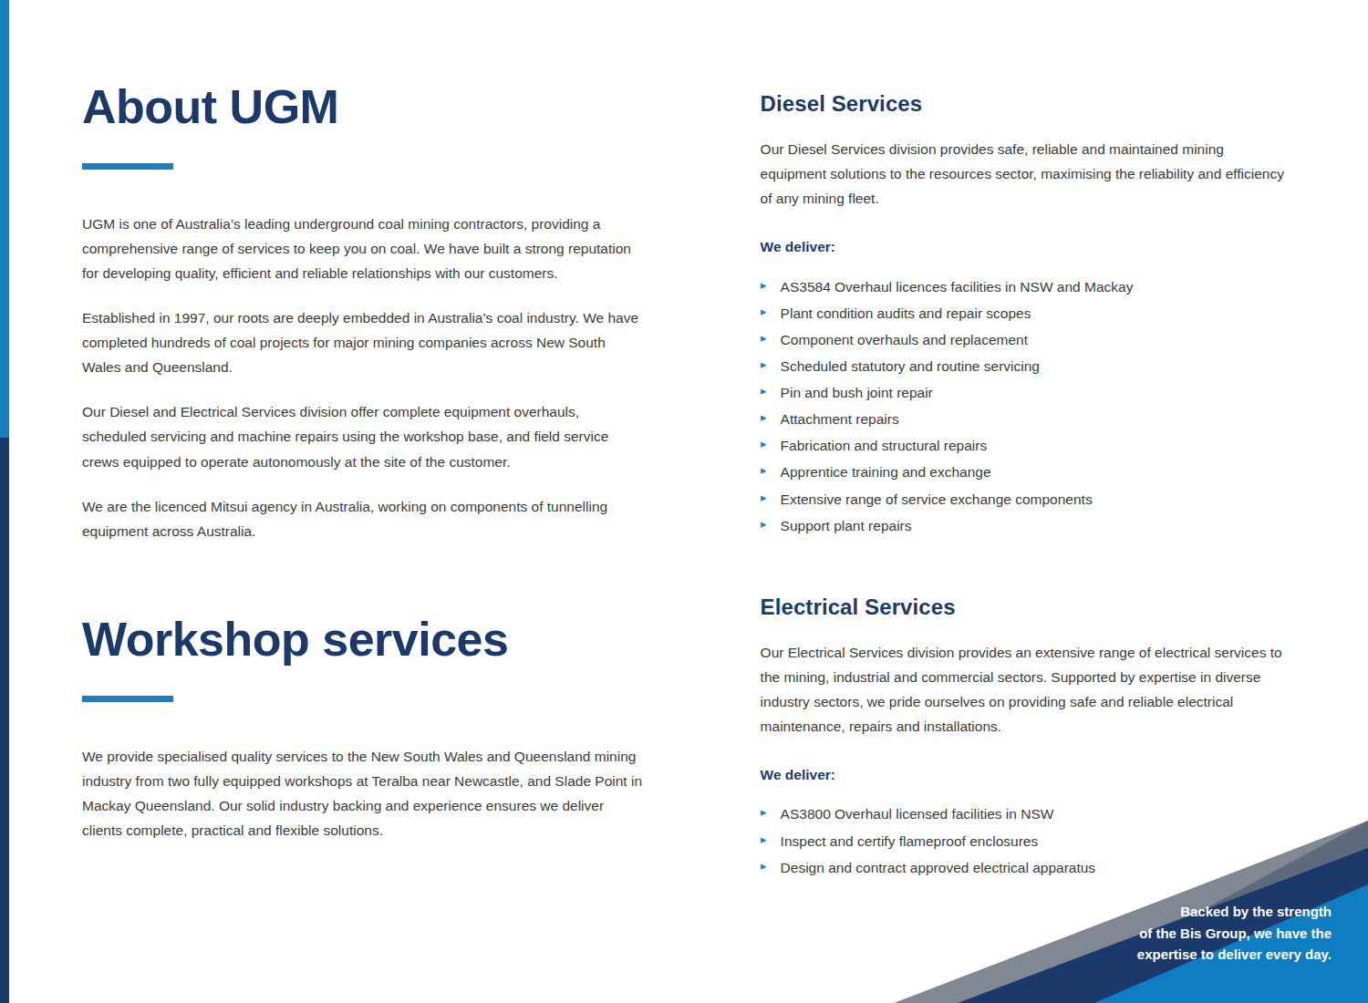About UGM
UGM is one of Australia’s leading underground coal mining contractors, providing a comprehensive range of services to keep you on coal. We have built a strong reputation for developing quality, efficient and reliable relationships with our customers.
Established in 1997, our roots are deeply embedded in Australia’s coal industry. We have completed hundreds of coal projects for major mining companies across New South Wales and Queensland.
Our Diesel and Electrical Services division offer complete equipment overhauls, scheduled servicing and machine repairs using the workshop base, and field service crews equipped to operate autonomously at the site of the customer.
We are the licenced Mitsui agency in Australia, working on components of tunnelling equipment across Australia.
Workshop services
We provide specialised quality services to the New South Wales and Queensland mining industry from two fully equipped workshops at Teralba near Newcastle, and Slade Point in Mackay Queensland. Our solid industry backing and experience ensures we deliver clients complete, practical and flexible solutions.
Diesel Services
Our Diesel Services division provides safe, reliable and maintained mining equipment solutions to the resources sector, maximising the reliability and efficiency of any mining fleet.
We deliver:
AS3584 Overhaul licences facilities in NSW and Mackay
Plant condition audits and repair scopes
Component overhauls and replacement
Scheduled statutory and routine servicing
Pin and bush joint repair
Attachment repairs
Fabrication and structural repairs
Apprentice training and exchange
Extensive range of service exchange components
Support plant repairs
Electrical Services
Our Electrical Services division provides an extensive range of electrical services to the mining, industrial and commercial sectors. Supported by expertise in diverse industry sectors, we pride ourselves on providing safe and reliable electrical maintenance, repairs and installations.
We deliver:
AS3800 Overhaul licensed facilities in NSW
Inspect and certify flameproof enclosures
Design and contract approved electrical apparatus
Backed by the strength
of the Bis Group, we have the
expertise to deliver every day.